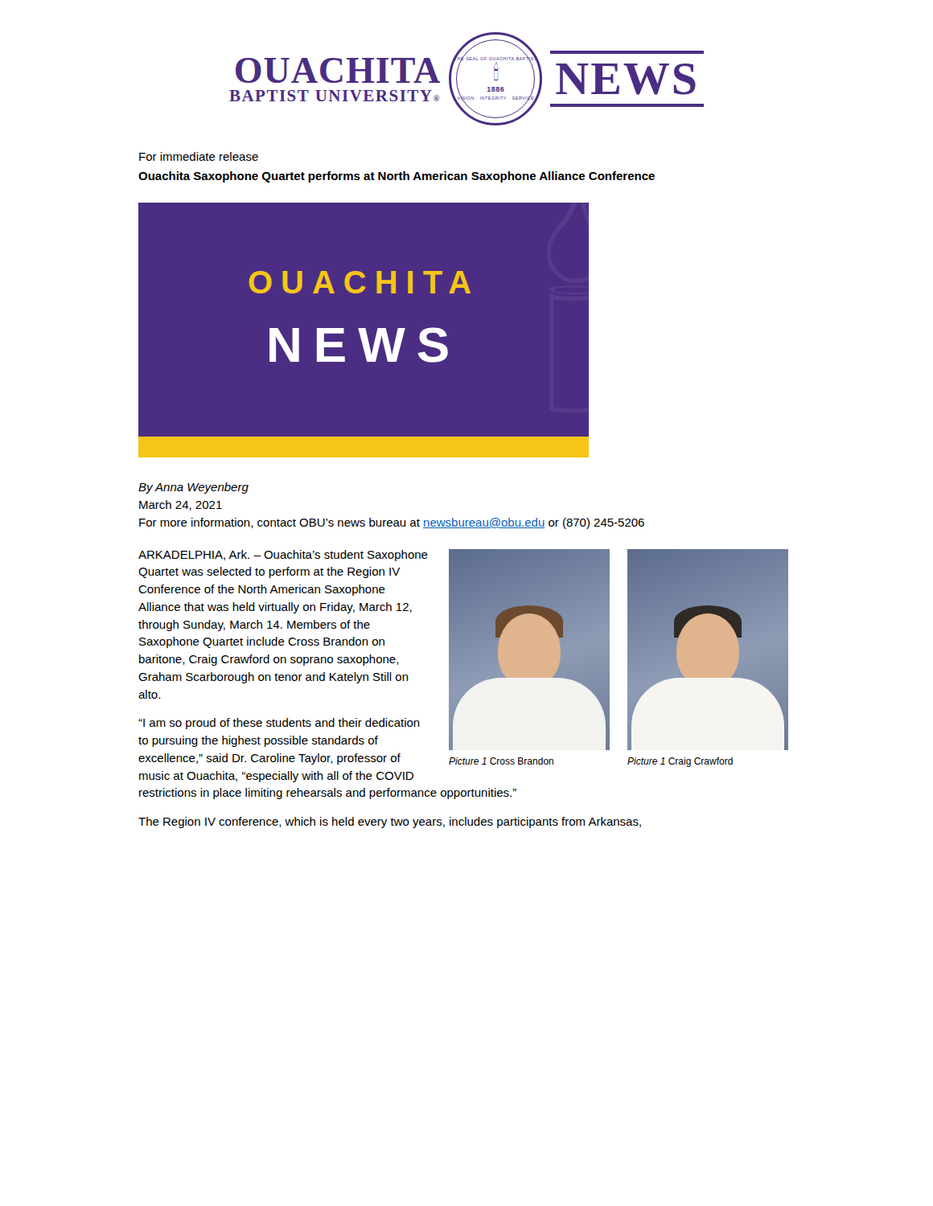OUACHITA
BAPTIST UNIVERSITY®
The Seal of Ouachita Baptist
🕯
1886
Vision · Integrity · Service
NEWS
For immediate release
Ouachita Saxophone Quartet performs at North American Saxophone Alliance Conference
🕯
OUACHITA
NEWS
By Anna Weyenberg
March 24, 2021
For more information, contact OBU’s news bureau at newsbureau@obu.edu or (870) 245-5206
Picture 1 Cross Brandon
Picture 1 Craig Crawford
ARKADELPHIA, Ark. – Ouachita’s student Saxophone Quartet was selected to perform at the Region IV Conference of the North American Saxophone Alliance that was held virtually on Friday, March 12, through Sunday, March 14. Members of the Saxophone Quartet include Cross Brandon on baritone, Craig Crawford on soprano saxophone, Graham Scarborough on tenor and Katelyn Still on alto.
“I am so proud of these students and their dedication to pursuing the highest possible standards of excellence,” said Dr. Caroline Taylor, professor of music at Ouachita, “especially with all of the COVID restrictions in place limiting rehearsals and performance opportunities.”
The Region IV conference, which is held every two years, includes participants from Arkansas,